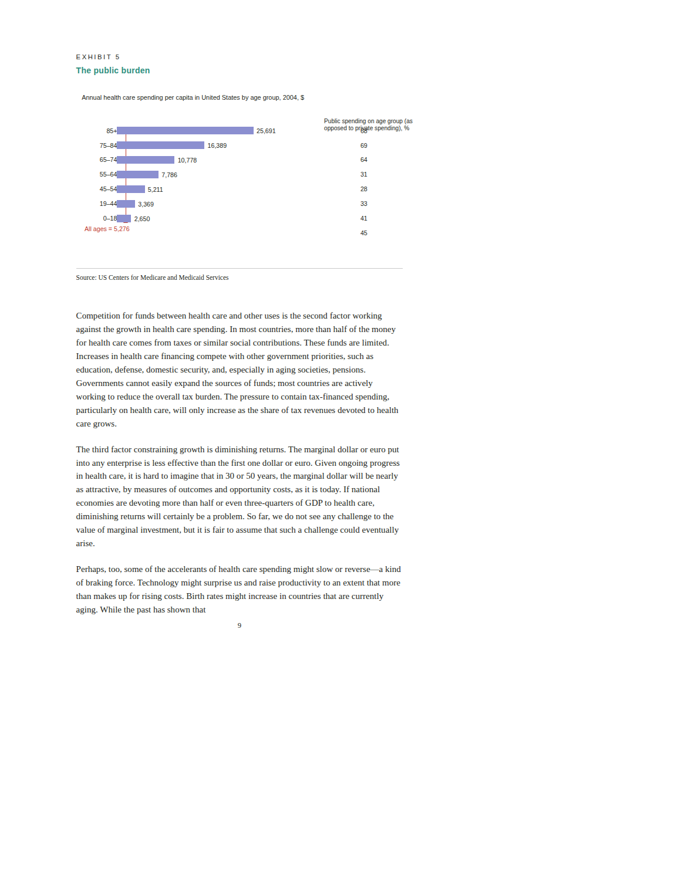Exhibit 5
The public burden
Annual health care spending per capita in United States by age group, 2004, $
Public spending on age group (as
opposed to private spending), %
All ages = 5,276
| 85+ | 25,691 | 68 |
| 75–84 | 16,389 | 69 |
| 65–74 | 10,778 | 64 |
| 55–64 | 7,786 | 31 |
| 45–54 | 5,211 | 28 |
| 19–44 | 3,369 | 33 |
| 0–18 | 2,650 | 41 |
| | | 45 |
Source: US Centers for Medicare and Medicaid Services
Competition for funds between health care and other uses is the second factor working against the growth in health care spending. In most countries, more than half of the money for health care comes from taxes or similar social contributions. These funds are limited. Increases in health care financing compete with other government priorities, such as education, defense, domestic security, and, especially in aging societies, pensions. Governments cannot easily expand the sources of funds; most countries are actively working to reduce the overall tax burden. The pressure to contain tax-financed spending, particularly on health care, will only increase as the share of tax revenues devoted to health care grows.
The third factor constraining growth is diminishing returns. The marginal dollar or euro put into any enterprise is less effective than the first one dollar or euro. Given ongoing progress in health care, it is hard to imagine that in 30 or 50 years, the marginal dollar will be nearly as attractive, by measures of outcomes and opportunity costs, as it is today. If national economies are devoting more than half or even three-quarters of GDP to health care, diminishing returns will certainly be a problem. So far, we do not see any challenge to the value of marginal investment, but it is fair to assume that such a challenge could eventually arise.
Perhaps, too, some of the accelerants of health care spending might slow or reverse—a kind of braking force. Technology might surprise us and raise productivity to an extent that more than makes up for rising costs. Birth rates might increase in countries that are currently aging. While the past has shown that
9